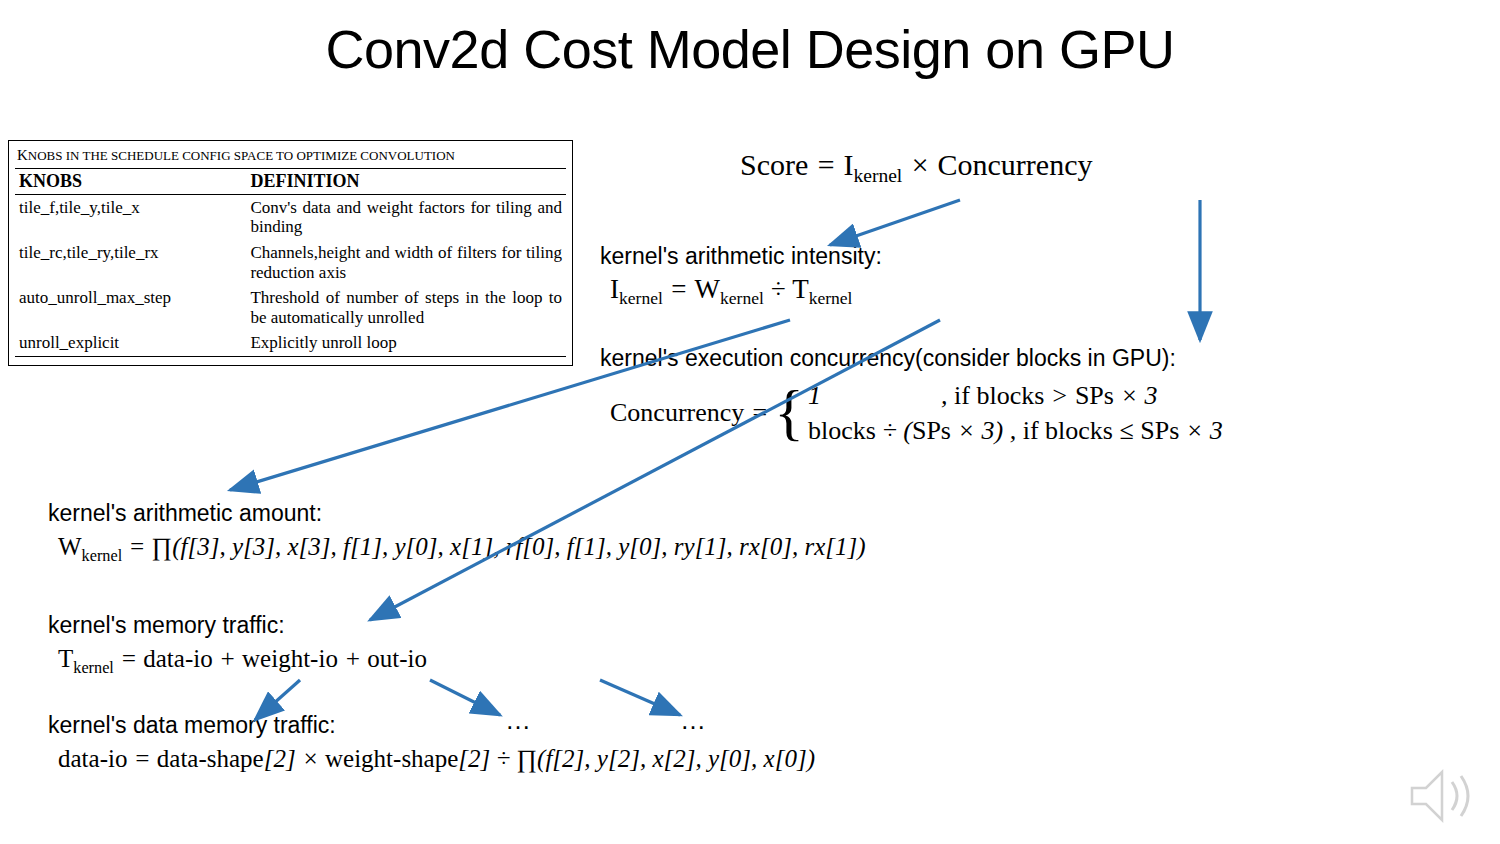Conv2d Cost Model Design on GPU
KNOBS IN THE SCHEDULE CONFIG SPACE TO OPTIMIZE CONVOLUTION
| KNOBS | DEFINITION |
| --- | --- |
| tile_f,tile_y,tile_x | Conv's data and weight factors for tiling and binding |
| tile_rc,tile_ry,tile_rx | Channels,height and width of filters for tiling reduction axis |
| auto_unroll_max_step | Threshold of number of steps in the loop to be automatically unrolled |
| unroll_explicit | Explicitly unroll loop |
Score = Ikernel × Concurrency
kernel's arithmetic intensity:
Ikernel = Wkernel ÷ Tkernel
kernel's execution concurrency(consider blocks in GPU):
Concurrency = {
1, if blocks > SPs × 3
blocks ÷ (SPs × 3) , if blocks ≤ SPs × 3
kernel's arithmetic amount:
Wkernel = ∏(f[3], y[3], x[3], f[1], y[0], x[1], rf[0], f[1], y[0], ry[1], rx[0], rx[1])
kernel's memory traffic:
Tkernel = data-io + weight-io + out-io
kernel's data memory traffic:
data-io = data-shape[2] × weight-shape[2] ÷ ∏(f[2], y[2], x[2], y[0], x[0])
…
…